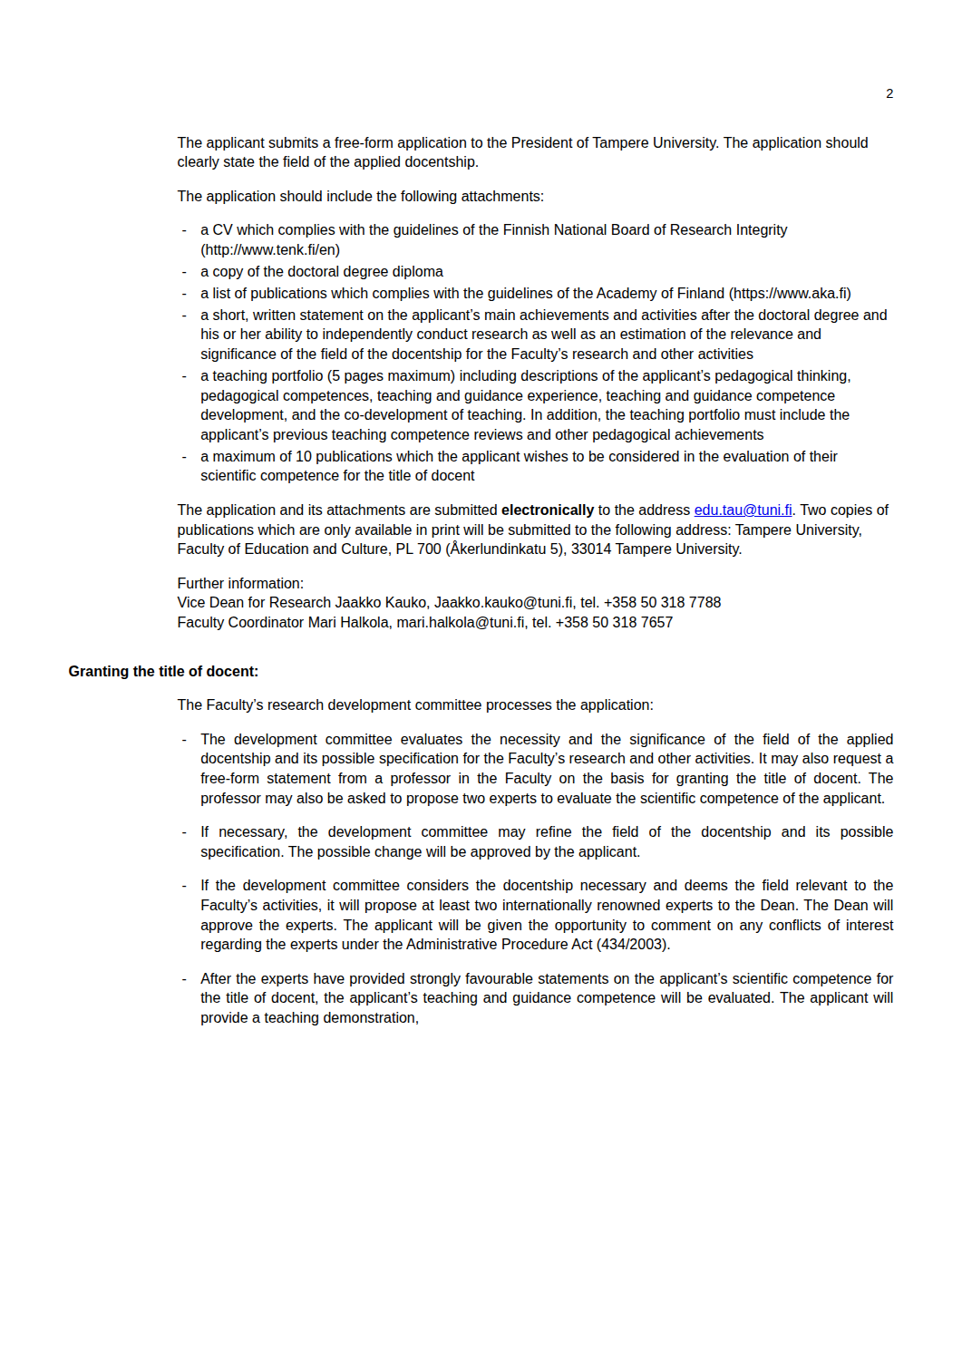2
The applicant submits a free-form application to the President of Tampere University. The application should clearly state the field of the applied docentship.
The application should include the following attachments:
a CV which complies with the guidelines of the Finnish National Board of Research Integrity (http://www.tenk.fi/en)
a copy of the doctoral degree diploma
a list of publications which complies with the guidelines of the Academy of Finland (https://www.aka.fi)
a short, written statement on the applicant’s main achievements and activities after the doctoral degree and his or her ability to independently conduct research as well as an estimation of the relevance and significance of the field of the docentship for the Faculty’s research and other activities
a teaching portfolio (5 pages maximum) including descriptions of the applicant’s pedagogical thinking, pedagogical competences, teaching and guidance experience, teaching and guidance competence development, and the co-development of teaching. In addition, the teaching portfolio must include the applicant’s previous teaching competence reviews and other pedagogical achievements
a maximum of 10 publications which the applicant wishes to be considered in the evaluation of their scientific competence for the title of docent
The application and its attachments are submitted electronically to the address edu.tau@tuni.fi. Two copies of publications which are only available in print will be submitted to the following address: Tampere University, Faculty of Education and Culture, PL 700 (Åkerlundinkatu 5), 33014 Tampere University.
Further information:
Vice Dean for Research Jaakko Kauko, Jaakko.kauko@tuni.fi, tel. +358 50 318 7788
Faculty Coordinator Mari Halkola, mari.halkola@tuni.fi, tel. +358 50 318 7657
Granting the title of docent:
The Faculty’s research development committee processes the application:
The development committee evaluates the necessity and the significance of the field of the applied docentship and its possible specification for the Faculty’s research and other activities. It may also request a free-form statement from a professor in the Faculty on the basis for granting the title of docent. The professor may also be asked to propose two experts to evaluate the scientific competence of the applicant.
If necessary, the development committee may refine the field of the docentship and its possible specification. The possible change will be approved by the applicant.
If the development committee considers the docentship necessary and deems the field relevant to the Faculty’s activities, it will propose at least two internationally renowned experts to the Dean. The Dean will approve the experts. The applicant will be given the opportunity to comment on any conflicts of interest regarding the experts under the Administrative Procedure Act (434/2003).
After the experts have provided strongly favourable statements on the applicant’s scientific competence for the title of docent, the applicant’s teaching and guidance competence will be evaluated. The applicant will provide a teaching demonstration,